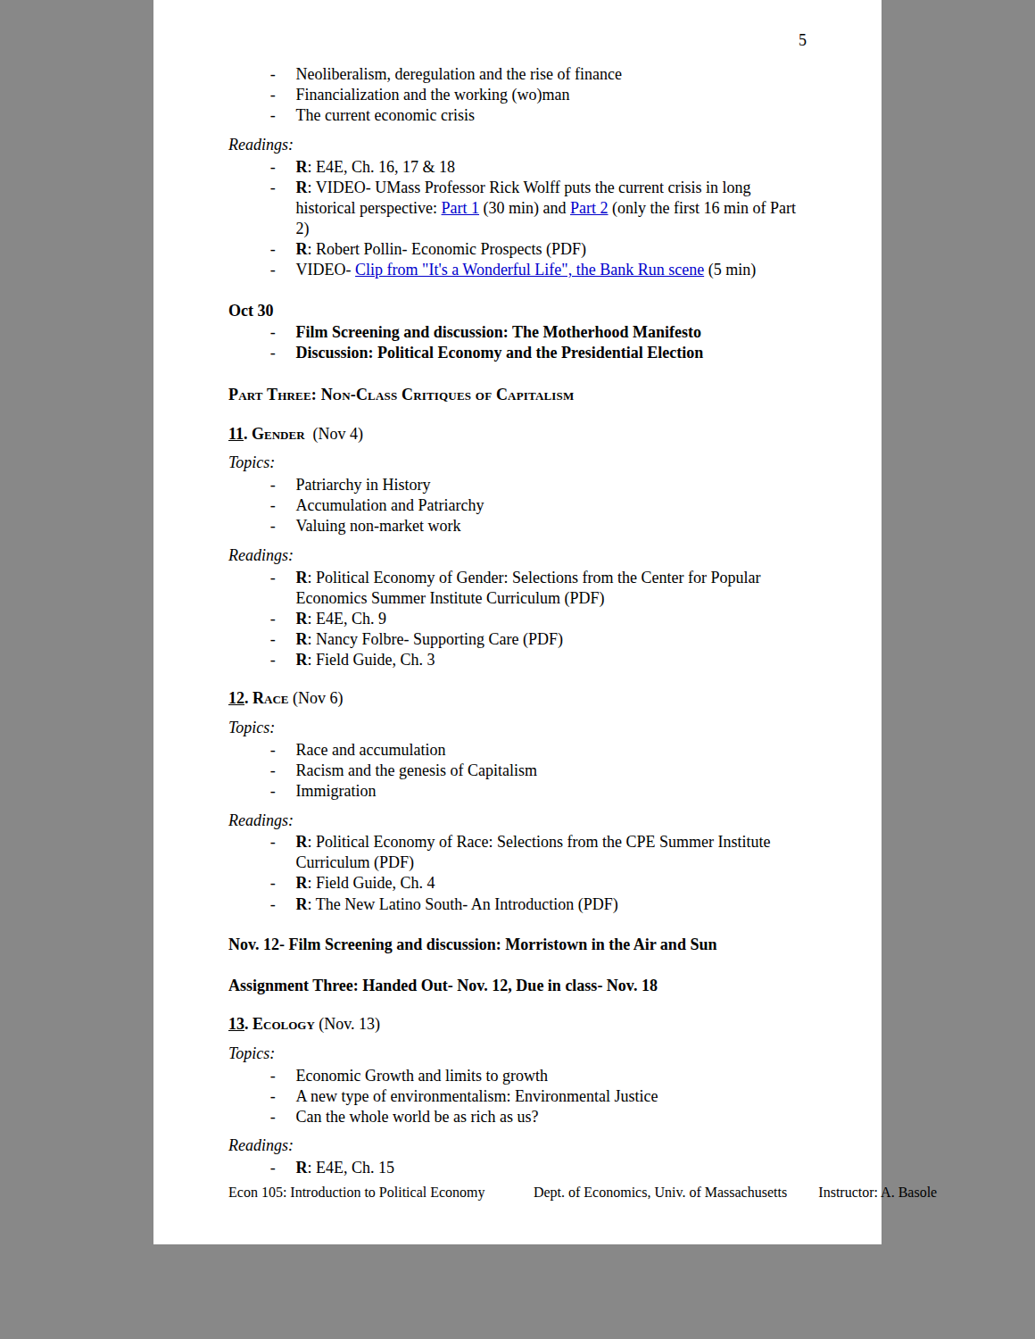5
Neoliberalism, deregulation and the rise of finance
Financialization and the working (wo)man
The current economic crisis
Readings:
R: E4E, Ch. 16, 17 & 18
R: VIDEO- UMass Professor Rick Wolff puts the current crisis in long historical perspective: Part 1 (30 min) and Part 2 (only the first 16 min of Part 2)
R: Robert Pollin- Economic Prospects (PDF)
VIDEO- Clip from "It's a Wonderful Life", the Bank Run scene (5 min)
Oct 30
Film Screening and discussion: The Motherhood Manifesto
Discussion: Political Economy and the Presidential Election
Part Three: Non-Class Critiques of Capitalism
11. Gender (Nov 4)
Topics:
Patriarchy in History
Accumulation and Patriarchy
Valuing non-market work
Readings:
R: Political Economy of Gender: Selections from the Center for Popular Economics Summer Institute Curriculum (PDF)
R: E4E, Ch. 9
R: Nancy Folbre- Supporting Care (PDF)
R: Field Guide, Ch. 3
12. Race (Nov 6)
Topics:
Race and accumulation
Racism and the genesis of Capitalism
Immigration
Readings:
R: Political Economy of Race: Selections from the CPE Summer Institute Curriculum (PDF)
R: Field Guide, Ch. 4
R: The New Latino South- An Introduction (PDF)
Nov. 12- Film Screening and discussion: Morristown in the Air and Sun
Assignment Three: Handed Out- Nov. 12, Due in class- Nov. 18
13. Ecology (Nov. 13)
Topics:
Economic Growth and limits to growth
A new type of environmentalism: Environmental Justice
Can the whole world be as rich as us?
Readings:
R: E4E, Ch. 15
Econ 105: Introduction to Political Economy Dept. of Economics, Univ. of Massachusetts Instructor: A. Basole